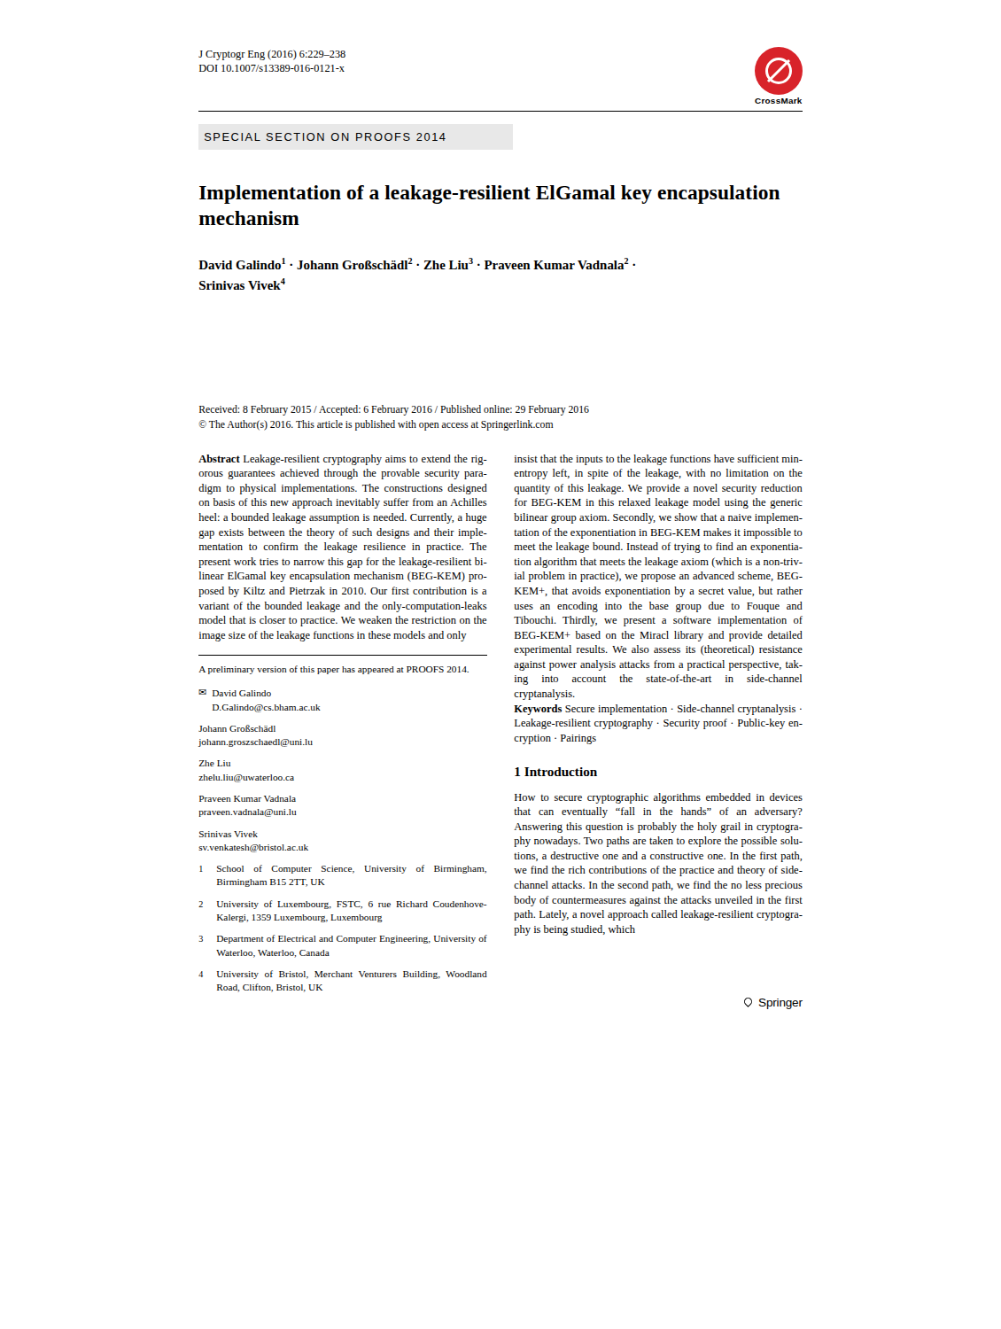J Cryptogr Eng (2016) 6:229–238
DOI 10.1007/s13389-016-0121-x
CrossMark
SPECIAL SECTION ON PROOFS 2014
Implementation of a leakage-resilient ElGamal key encapsulation
mechanism
David Galindo1 · Johann Großschädl2 · Zhe Liu3 · Praveen Kumar Vadnala2 ·
Srinivas Vivek4
Received: 8 February 2015 / Accepted: 6 February 2016 / Published online: 29 February 2016
© The Author(s) 2016. This article is published with open access at Springerlink.com
Abstract Leakage-resilient cryptography aims to extend the rigorous guarantees achieved through the provable security paradigm to physical implementations. The constructions designed on basis of this new approach inevitably suffer from an Achilles heel: a bounded leakage assumption is needed. Currently, a huge gap exists between the theory of such designs and their implementation to confirm the leakage resilience in practice. The present work tries to narrow this gap for the leakage-resilient bilinear ElGamal key encapsulation mechanism (BEG-KEM) proposed by Kiltz and Pietrzak in 2010. Our first contribution is a variant of the bounded leakage and the only-computation-leaks model that is closer to practice. We weaken the restriction on the image size of the leakage functions in these models and only
A preliminary version of this paper has appeared at PROOFS 2014.
✉
David Galindo
D.Galindo@cs.bham.ac.uk
Johann Großschädl
johann.groszschaedl@uni.lu
Zhe Liu
zhelu.liu@uwaterloo.ca
Praveen Kumar Vadnala
praveen.vadnala@uni.lu
Srinivas Vivek
sv.venkatesh@bristol.ac.uk
1
School of Computer Science, University of Birmingham, Birmingham B15 2TT, UK
2
University of Luxembourg, FSTC, 6 rue Richard Coudenhove-Kalergi, 1359 Luxembourg, Luxembourg
3
Department of Electrical and Computer Engineering, University of Waterloo, Waterloo, Canada
4
University of Bristol, Merchant Venturers Building, Woodland Road, Clifton, Bristol, UK
insist that the inputs to the leakage functions have sufficient min-entropy left, in spite of the leakage, with no limitation on the quantity of this leakage. We provide a novel security reduction for BEG-KEM in this relaxed leakage model using the generic bilinear group axiom. Secondly, we show that a naive implementation of the exponentiation in BEG-KEM makes it impossible to meet the leakage bound. Instead of trying to find an exponentiation algorithm that meets the leakage axiom (which is a non-trivial problem in practice), we propose an advanced scheme, BEG-KEM+, that avoids exponentiation by a secret value, but rather uses an encoding into the base group due to Fouque and Tibouchi. Thirdly, we present a software implementation of BEG-KEM+ based on the Miracl library and provide detailed experimental results. We also assess its (theoretical) resistance against power analysis attacks from a practical perspective, taking into account the state-of-the-art in side-channel cryptanalysis.
Keywords Secure implementation · Side-channel cryptanalysis · Leakage-resilient cryptography · Security proof · Public-key encryption · Pairings
1 Introduction
How to secure cryptographic algorithms embedded in devices that can eventually “fall in the hands” of an adversary? Answering this question is probably the holy grail in cryptography nowadays. Two paths are taken to explore the possible solutions, a destructive one and a constructive one. In the first path, we find the rich contributions of the practice and theory of side-channel attacks. In the second path, we find the no less precious body of countermeasures against the attacks unveiled in the first path. Lately, a novel approach called leakage-resilient cryptography is being studied, which
Springer